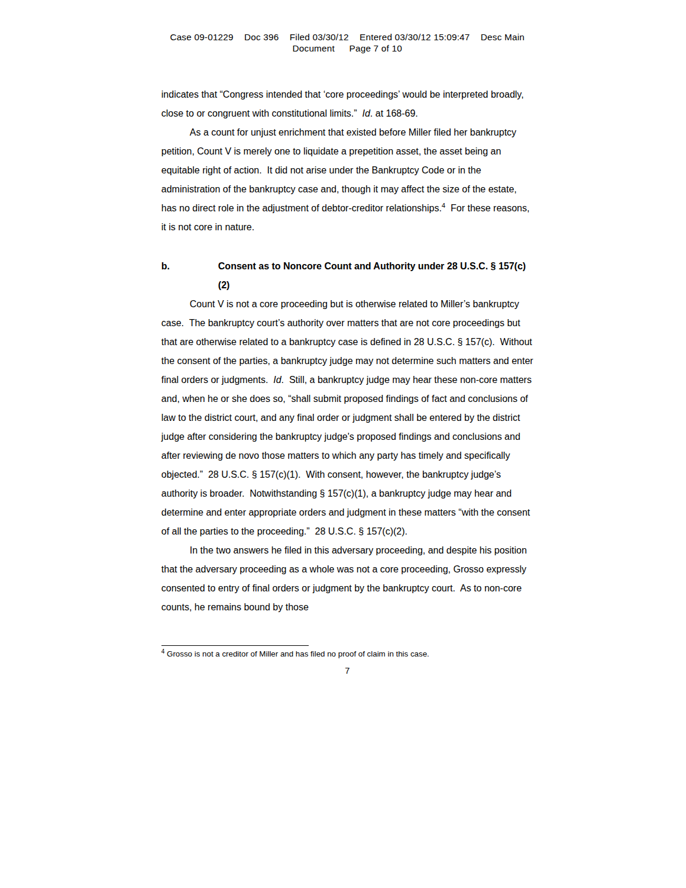Case 09-01229 Doc 396 Filed 03/30/12 Entered 03/30/12 15:09:47 Desc Main
Document Page 7 of 10
indicates that “Congress intended that ‘core proceedings’ would be interpreted broadly, close to or congruent with constitutional limits.” Id. at 168-69.
As a count for unjust enrichment that existed before Miller filed her bankruptcy petition, Count V is merely one to liquidate a prepetition asset, the asset being an equitable right of action. It did not arise under the Bankruptcy Code or in the administration of the bankruptcy case and, though it may affect the size of the estate, has no direct role in the adjustment of debtor-creditor relationships.4 For these reasons, it is not core in nature.
b. Consent as to Noncore Count and Authority under 28 U.S.C. § 157(c)(2)
Count V is not a core proceeding but is otherwise related to Miller’s bankruptcy case. The bankruptcy court’s authority over matters that are not core proceedings but that are otherwise related to a bankruptcy case is defined in 28 U.S.C. § 157(c). Without the consent of the parties, a bankruptcy judge may not determine such matters and enter final orders or judgments. Id. Still, a bankruptcy judge may hear these non-core matters and, when he or she does so, “shall submit proposed findings of fact and conclusions of law to the district court, and any final order or judgment shall be entered by the district judge after considering the bankruptcy judge's proposed findings and conclusions and after reviewing de novo those matters to which any party has timely and specifically objected.” 28 U.S.C. § 157(c)(1). With consent, however, the bankruptcy judge’s authority is broader. Notwithstanding § 157(c)(1), a bankruptcy judge may hear and determine and enter appropriate orders and judgment in these matters “with the consent of all the parties to the proceeding.” 28 U.S.C. § 157(c)(2).
In the two answers he filed in this adversary proceeding, and despite his position that the adversary proceeding as a whole was not a core proceeding, Grosso expressly consented to entry of final orders or judgment by the bankruptcy court. As to non-core counts, he remains bound by those
4 Grosso is not a creditor of Miller and has filed no proof of claim in this case.
7